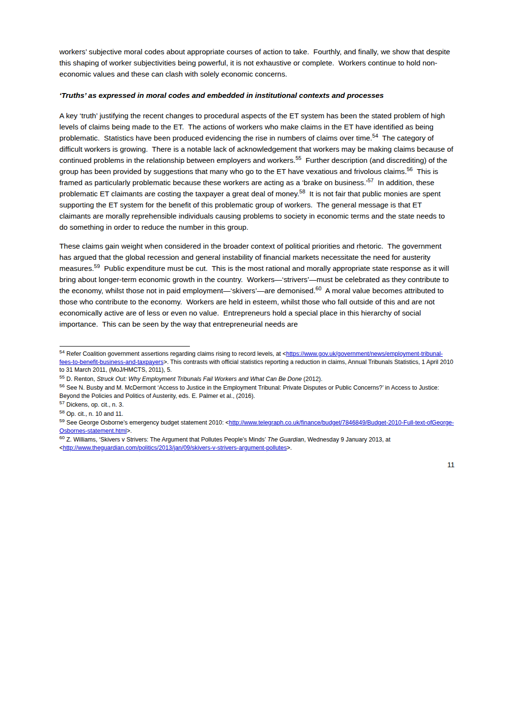workers’ subjective moral codes about appropriate courses of action to take. Fourthly, and finally, we show that despite this shaping of worker subjectivities being powerful, it is not exhaustive or complete. Workers continue to hold non-economic values and these can clash with solely economic concerns.
‘Truths’ as expressed in moral codes and embedded in institutional contexts and processes
A key ‘truth’ justifying the recent changes to procedural aspects of the ET system has been the stated problem of high levels of claims being made to the ET. The actions of workers who make claims in the ET have identified as being problematic. Statistics have been produced evidencing the rise in numbers of claims over time.54 The category of difficult workers is growing. There is a notable lack of acknowledgement that workers may be making claims because of continued problems in the relationship between employers and workers.55 Further description (and discrediting) of the group has been provided by suggestions that many who go to the ET have vexatious and frivolous claims.56 This is framed as particularly problematic because these workers are acting as a ‘brake on business.’57 In addition, these problematic ET claimants are costing the taxpayer a great deal of money.58 It is not fair that public monies are spent supporting the ET system for the benefit of this problematic group of workers. The general message is that ET claimants are morally reprehensible individuals causing problems to society in economic terms and the state needs to do something in order to reduce the number in this group.
These claims gain weight when considered in the broader context of political priorities and rhetoric. The government has argued that the global recession and general instability of financial markets necessitate the need for austerity measures.59 Public expenditure must be cut. This is the most rational and morally appropriate state response as it will bring about longer-term economic growth in the country. Workers—‘strivers’—must be celebrated as they contribute to the economy, whilst those not in paid employment—‘skivers’—are demonised.60 A moral value becomes attributed to those who contribute to the economy. Workers are held in esteem, whilst those who fall outside of this and are not economically active are of less or even no value. Entrepreneurs hold a special place in this hierarchy of social importance. This can be seen by the way that entrepreneurial needs are
54 Refer Coalition government assertions regarding claims rising to record levels, at <https://www.gov.uk/government/news/employment-tribunal-fees-to-benefit-business-and-taxpayers>. This contrasts with official statistics reporting a reduction in claims, Annual Tribunals Statistics, 1 April 2010 to 31 March 2011, (MoJ/HMCTS, 2011), 5.
55 D. Renton, Struck Out: Why Employment Tribunals Fail Workers and What Can Be Done (2012).
56 See N. Busby and M. McDermont ‘Access to Justice in the Employment Tribunal: Private Disputes or Public Concerns?’ in Access to Justice: Beyond the Policies and Politics of Austerity, eds. E. Palmer et al., (2016).
57 Dickens, op. cit., n. 3.
58 Op. cit., n. 10 and 11.
59 See George Osborne’s emergency budget statement 2010: <http://www.telegraph.co.uk/finance/budget/7846849/Budget-2010-Full-text-ofGeorge-Osbornes-statement.html>.
60 Z. Williams, ‘Skivers v Strivers: The Argument that Pollutes People’s Minds’ The Guardian, Wednesday 9 January 2013, at <http://www.theguardian.com/politics/2013/jan/09/skivers-v-strivers-argument-pollutes>.
11